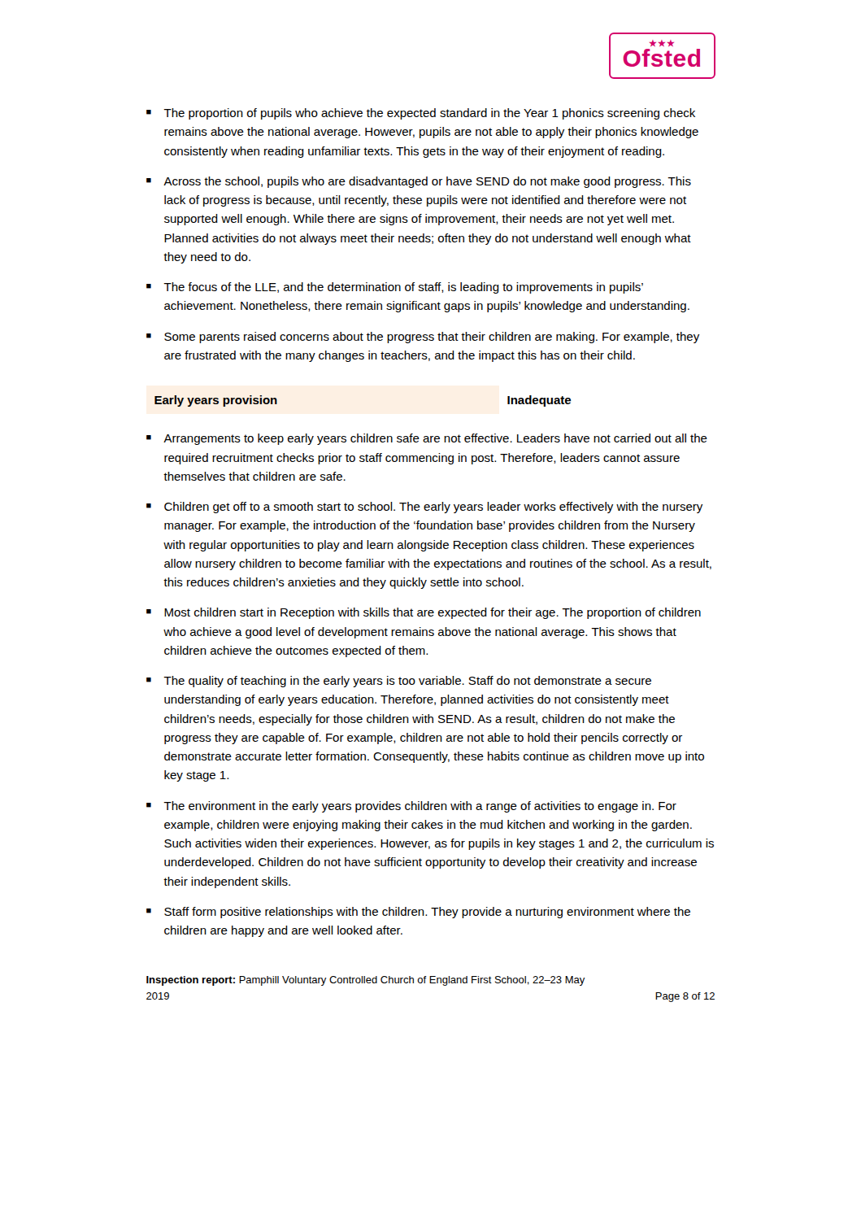★★★Ofsted
The proportion of pupils who achieve the expected standard in the Year 1 phonics screening check remains above the national average. However, pupils are not able to apply their phonics knowledge consistently when reading unfamiliar texts. This gets in the way of their enjoyment of reading.
Across the school, pupils who are disadvantaged or have SEND do not make good progress. This lack of progress is because, until recently, these pupils were not identified and therefore were not supported well enough. While there are signs of improvement, their needs are not yet well met. Planned activities do not always meet their needs; often they do not understand well enough what they need to do.
The focus of the LLE, and the determination of staff, is leading to improvements in pupils’ achievement. Nonetheless, there remain significant gaps in pupils’ knowledge and understanding.
Some parents raised concerns about the progress that their children are making. For example, they are frustrated with the many changes in teachers, and the impact this has on their child.
Early years provision
Inadequate
Arrangements to keep early years children safe are not effective. Leaders have not carried out all the required recruitment checks prior to staff commencing in post. Therefore, leaders cannot assure themselves that children are safe.
Children get off to a smooth start to school. The early years leader works effectively with the nursery manager. For example, the introduction of the ‘foundation base’ provides children from the Nursery with regular opportunities to play and learn alongside Reception class children. These experiences allow nursery children to become familiar with the expectations and routines of the school. As a result, this reduces children’s anxieties and they quickly settle into school.
Most children start in Reception with skills that are expected for their age. The proportion of children who achieve a good level of development remains above the national average. This shows that children achieve the outcomes expected of them.
The quality of teaching in the early years is too variable. Staff do not demonstrate a secure understanding of early years education. Therefore, planned activities do not consistently meet children’s needs, especially for those children with SEND. As a result, children do not make the progress they are capable of. For example, children are not able to hold their pencils correctly or demonstrate accurate letter formation. Consequently, these habits continue as children move up into key stage 1.
The environment in the early years provides children with a range of activities to engage in. For example, children were enjoying making their cakes in the mud kitchen and working in the garden. Such activities widen their experiences. However, as for pupils in key stages 1 and 2, the curriculum is underdeveloped. Children do not have sufficient opportunity to develop their creativity and increase their independent skills.
Staff form positive relationships with the children. They provide a nurturing environment where the children are happy and are well looked after.
Inspection report: Pamphill Voluntary Controlled Church of England First School, 22–23 May 2019
Page 8 of 12